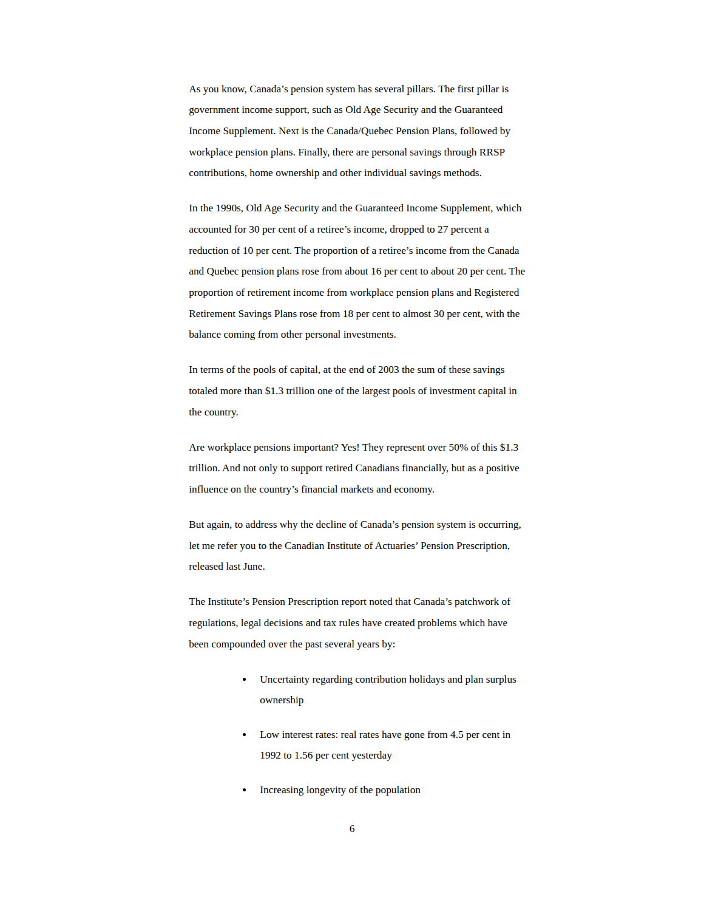As you know, Canada’s pension system has several pillars. The first pillar is government income support, such as Old Age Security and the Guaranteed Income Supplement. Next is the Canada/Quebec Pension Plans, followed by workplace pension plans. Finally, there are personal savings through RRSP contributions, home ownership and other individual savings methods.
In the 1990s, Old Age Security and the Guaranteed Income Supplement, which accounted for 30 per cent of a retiree’s income, dropped to 27 percent a reduction of 10 per cent. The proportion of a retiree’s income from the Canada and Quebec pension plans rose from about 16 per cent to about 20 per cent. The proportion of retirement income from workplace pension plans and Registered Retirement Savings Plans rose from 18 per cent to almost 30 per cent, with the balance coming from other personal investments.
In terms of the pools of capital, at the end of 2003 the sum of these savings totaled more than $1.3 trillion one of the largest pools of investment capital in the country.
Are workplace pensions important? Yes! They represent over 50% of this $1.3 trillion. And not only to support retired Canadians financially, but as a positive influence on the country’s financial markets and economy.
But again, to address why the decline of Canada’s pension system is occurring, let me refer you to the Canadian Institute of Actuaries’ Pension Prescription, released last June.
The Institute’s Pension Prescription report noted that Canada’s patchwork of regulations, legal decisions and tax rules have created problems which have been compounded over the past several years by:
Uncertainty regarding contribution holidays and plan surplus ownership
Low interest rates: real rates have gone from 4.5 per cent in 1992 to 1.56 per cent yesterday
Increasing longevity of the population
6